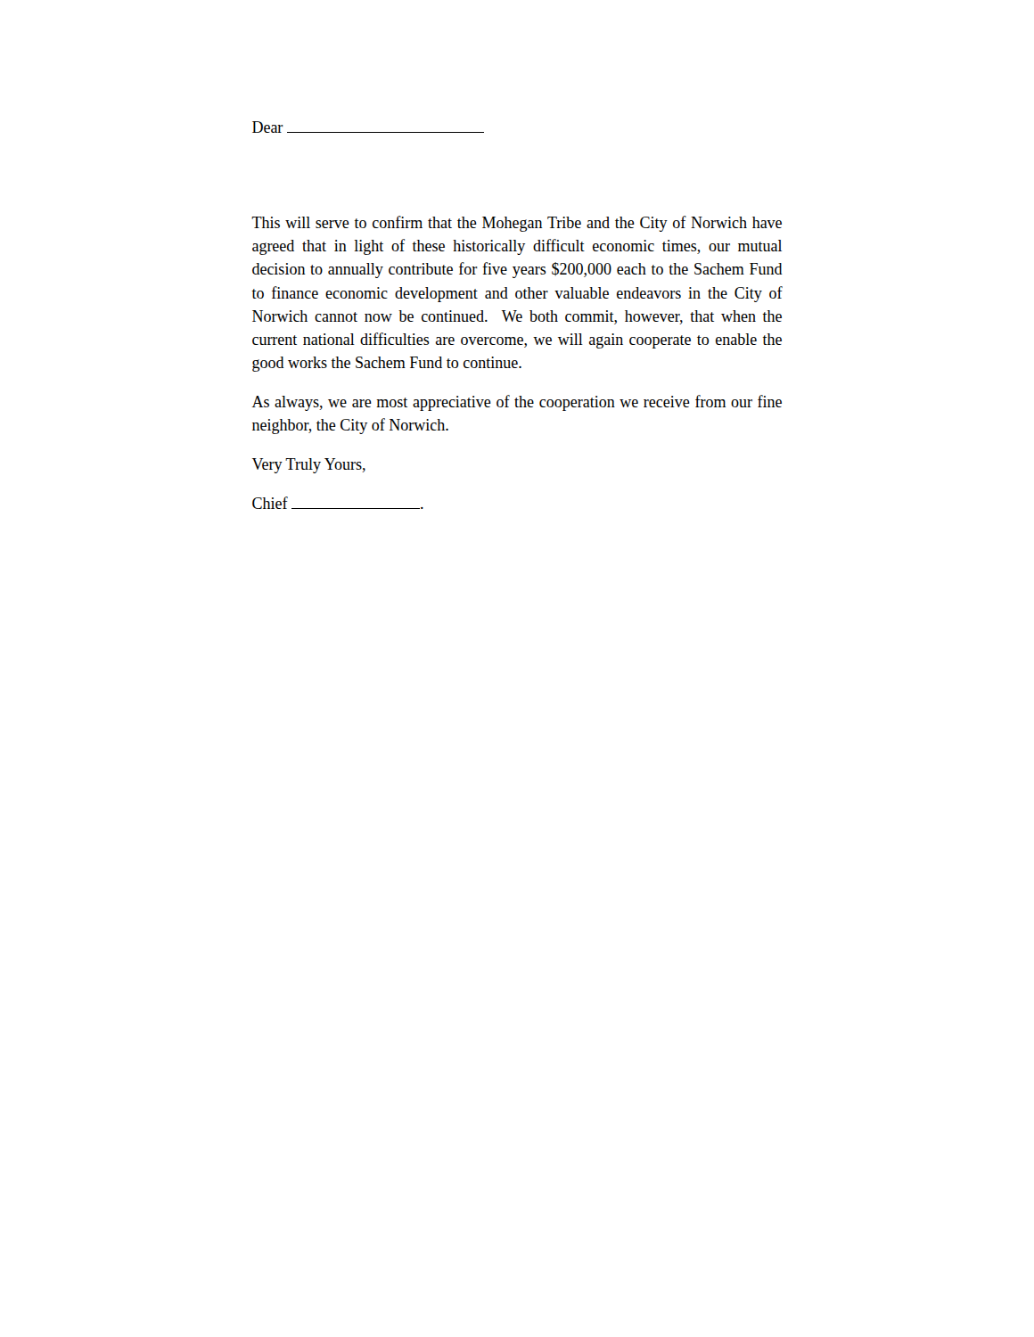Dear
This will serve to confirm that the Mohegan Tribe and the City of Norwich have agreed that in light of these historically difficult economic times, our mutual decision to annually contribute for five years $200,000 each to the Sachem Fund to finance economic development and other valuable endeavors in the City of Norwich cannot now be continued. We both commit, however, that when the current national difficulties are overcome, we will again cooperate to enable the good works the Sachem Fund to continue.
As always, we are most appreciative of the cooperation we receive from our fine neighbor, the City of Norwich.
Very Truly Yours,
Chief .